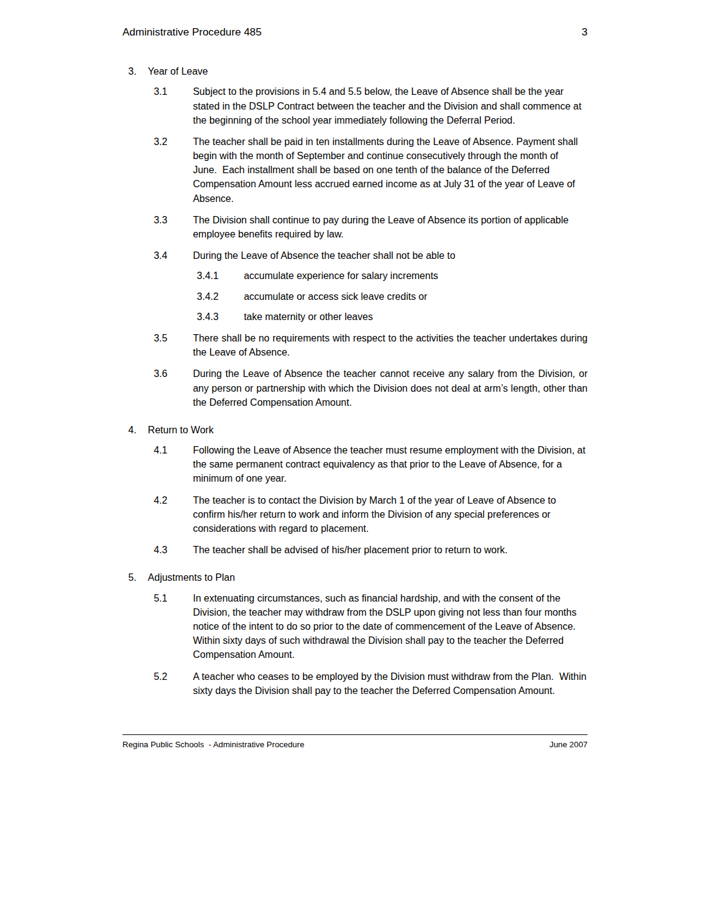Administrative Procedure 485
3
3. Year of Leave
3.1 Subject to the provisions in 5.4 and 5.5 below, the Leave of Absence shall be the year stated in the DSLP Contract between the teacher and the Division and shall commence at the beginning of the school year immediately following the Deferral Period.
3.2 The teacher shall be paid in ten installments during the Leave of Absence. Payment shall begin with the month of September and continue consecutively through the month of June. Each installment shall be based on one tenth of the balance of the Deferred Compensation Amount less accrued earned income as at July 31 of the year of Leave of Absence.
3.3 The Division shall continue to pay during the Leave of Absence its portion of applicable employee benefits required by law.
3.4 During the Leave of Absence the teacher shall not be able to
3.4.1accumulate experience for salary increments
3.4.2accumulate or access sick leave credits or
3.4.3take maternity or other leaves
3.5 There shall be no requirements with respect to the activities the teacher undertakes during the Leave of Absence.
3.6 During the Leave of Absence the teacher cannot receive any salary from the Division, or any person or partnership with which the Division does not deal at arm’s length, other than the Deferred Compensation Amount.
4. Return to Work
4.1 Following the Leave of Absence the teacher must resume employment with the Division, at the same permanent contract equivalency as that prior to the Leave of Absence, for a minimum of one year.
4.2 The teacher is to contact the Division by March 1 of the year of Leave of Absence to confirm his/her return to work and inform the Division of any special preferences or considerations with regard to placement.
4.3 The teacher shall be advised of his/her placement prior to return to work.
5. Adjustments to Plan
5.1 In extenuating circumstances, such as financial hardship, and with the consent of the Division, the teacher may withdraw from the DSLP upon giving not less than four months notice of the intent to do so prior to the date of commencement of the Leave of Absence. Within sixty days of such withdrawal the Division shall pay to the teacher the Deferred Compensation Amount.
5.2 A teacher who ceases to be employed by the Division must withdraw from the Plan. Within sixty days the Division shall pay to the teacher the Deferred Compensation Amount.
Regina Public Schools - Administrative Procedure
June 2007